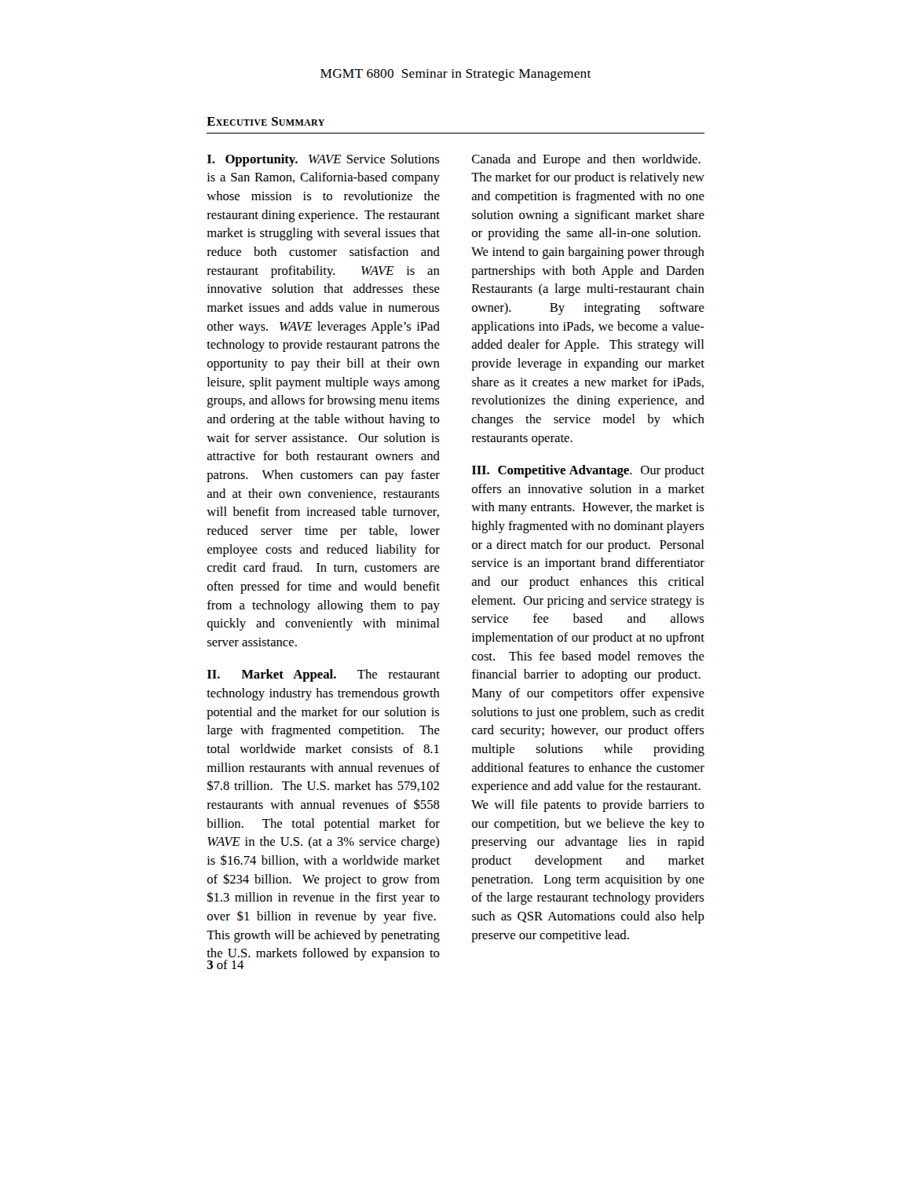MGMT 6800 Seminar in Strategic Management
Executive Summary
I. Opportunity. WAVE Service Solutions is a San Ramon, California-based company whose mission is to revolutionize the restaurant dining experience. The restaurant market is struggling with several issues that reduce both customer satisfaction and restaurant profitability. WAVE is an innovative solution that addresses these market issues and adds value in numerous other ways. WAVE leverages Apple’s iPad technology to provide restaurant patrons the opportunity to pay their bill at their own leisure, split payment multiple ways among groups, and allows for browsing menu items and ordering at the table without having to wait for server assistance. Our solution is attractive for both restaurant owners and patrons. When customers can pay faster and at their own convenience, restaurants will benefit from increased table turnover, reduced server time per table, lower employee costs and reduced liability for credit card fraud. In turn, customers are often pressed for time and would benefit from a technology allowing them to pay quickly and conveniently with minimal server assistance.
II. Market Appeal. The restaurant technology industry has tremendous growth potential and the market for our solution is large with fragmented competition. The total worldwide market consists of 8.1 million restaurants with annual revenues of $7.8 trillion. The U.S. market has 579,102 restaurants with annual revenues of $558 billion. The total potential market for WAVE in the U.S. (at a 3% service charge) is $16.74 billion, with a worldwide market of $234 billion. We project to grow from $1.3 million in revenue in the first year to over $1 billion in revenue by year five. This growth will be achieved by penetrating the U.S. markets followed by expansion to Canada and Europe and then worldwide. The market for our product is relatively new and competition is fragmented with no one solution owning a significant market share or providing the same all-in-one solution. We intend to gain bargaining power through partnerships with both Apple and Darden Restaurants (a large multi-restaurant chain owner). By integrating software applications into iPads, we become a value-added dealer for Apple. This strategy will provide leverage in expanding our market share as it creates a new market for iPads, revolutionizes the dining experience, and changes the service model by which restaurants operate.
III. Competitive Advantage. Our product offers an innovative solution in a market with many entrants. However, the market is highly fragmented with no dominant players or a direct match for our product. Personal service is an important brand differentiator and our product enhances this critical element. Our pricing and service strategy is service fee based and allows implementation of our product at no upfront cost. This fee based model removes the financial barrier to adopting our product. Many of our competitors offer expensive solutions to just one problem, such as credit card security; however, our product offers multiple solutions while providing additional features to enhance the customer experience and add value for the restaurant. We will file patents to provide barriers to our competition, but we believe the key to preserving our advantage lies in rapid product development and market penetration. Long term acquisition by one of the large restaurant technology providers such as QSR Automations could also help preserve our competitive lead.
3 of 14